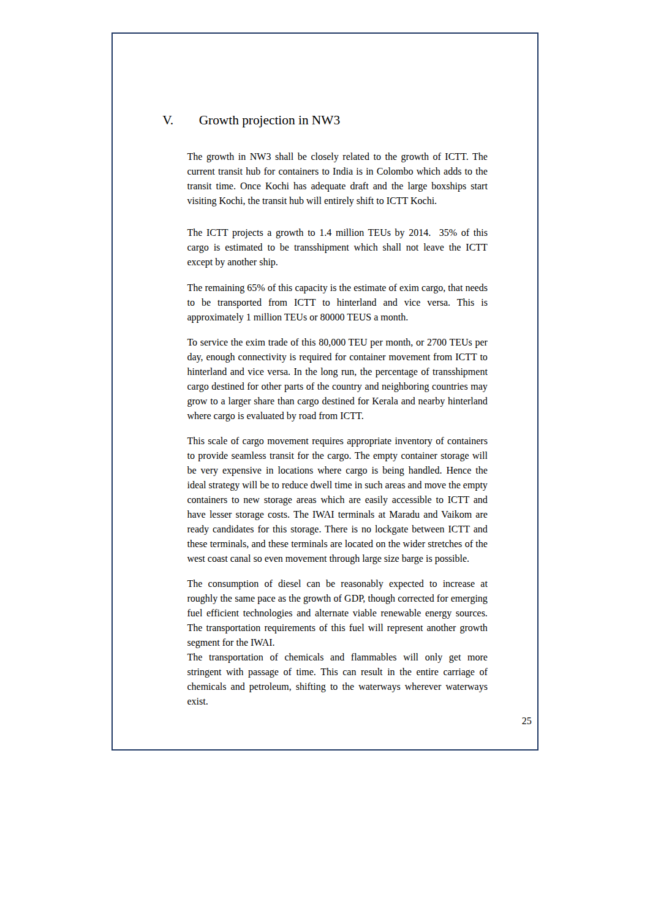V. Growth projection in NW3
The growth in NW3 shall be closely related to the growth of ICTT. The current transit hub for containers to India is in Colombo which adds to the transit time. Once Kochi has adequate draft and the large boxships start visiting Kochi, the transit hub will entirely shift to ICTT Kochi.
The ICTT projects a growth to 1.4 million TEUs by 2014. 35% of this cargo is estimated to be transshipment which shall not leave the ICTT except by another ship.
The remaining 65% of this capacity is the estimate of exim cargo, that needs to be transported from ICTT to hinterland and vice versa. This is approximately 1 million TEUs or 80000 TEUS a month.
To service the exim trade of this 80,000 TEU per month, or 2700 TEUs per day, enough connectivity is required for container movement from ICTT to hinterland and vice versa. In the long run, the percentage of transshipment cargo destined for other parts of the country and neighboring countries may grow to a larger share than cargo destined for Kerala and nearby hinterland where cargo is evaluated by road from ICTT.
This scale of cargo movement requires appropriate inventory of containers to provide seamless transit for the cargo. The empty container storage will be very expensive in locations where cargo is being handled. Hence the ideal strategy will be to reduce dwell time in such areas and move the empty containers to new storage areas which are easily accessible to ICTT and have lesser storage costs. The IWAI terminals at Maradu and Vaikom are ready candidates for this storage. There is no lockgate between ICTT and these terminals, and these terminals are located on the wider stretches of the west coast canal so even movement through large size barge is possible.
The consumption of diesel can be reasonably expected to increase at roughly the same pace as the growth of GDP, though corrected for emerging fuel efficient technologies and alternate viable renewable energy sources. The transportation requirements of this fuel will represent another growth segment for the IWAI.
The transportation of chemicals and flammables will only get more stringent with passage of time. This can result in the entire carriage of chemicals and petroleum, shifting to the waterways wherever waterways exist.
25